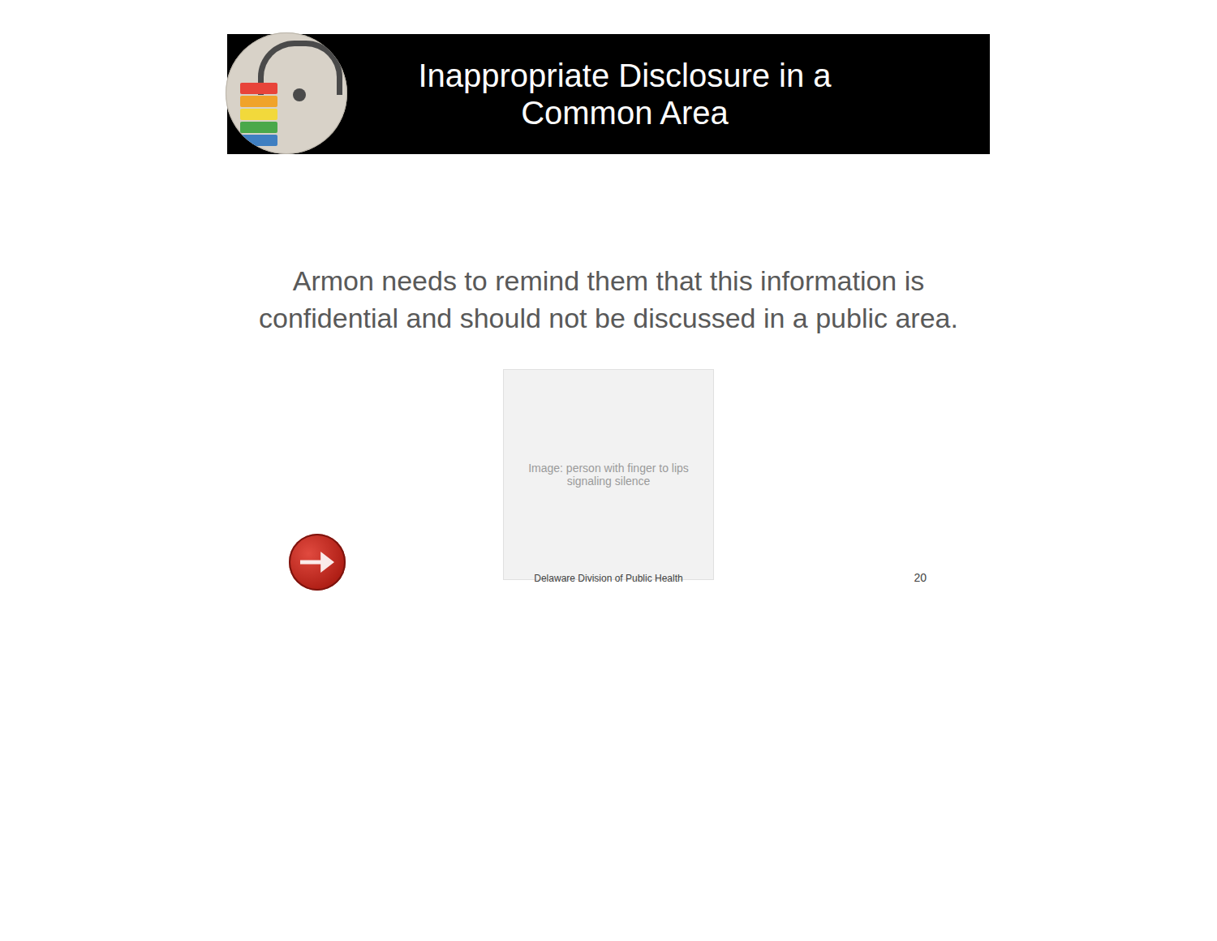Inappropriate Disclosure in a Common Area
Armon needs to remind them that this information is confidential and should not be discussed in a public area.
Image: person with finger to lips signaling silence
Delaware Division of Public Health
20